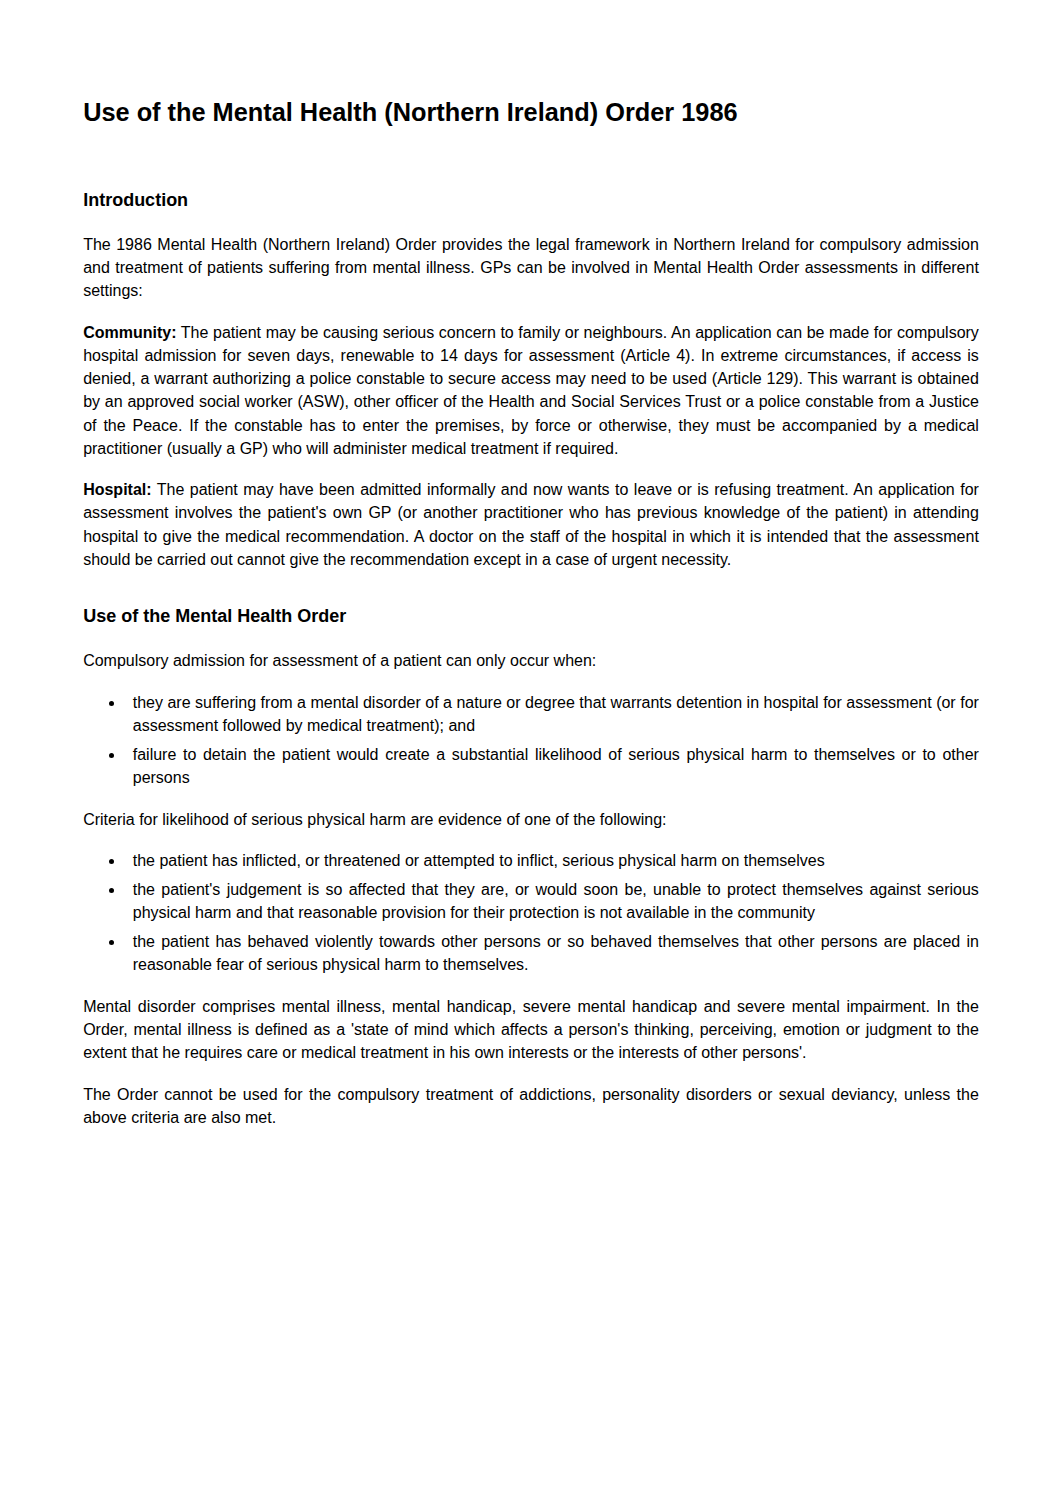Use of the Mental Health (Northern Ireland) Order 1986
Introduction
The 1986 Mental Health (Northern Ireland) Order provides the legal framework in Northern Ireland for compulsory admission and treatment of patients suffering from mental illness. GPs can be involved in Mental Health Order assessments in different settings:
Community: The patient may be causing serious concern to family or neighbours. An application can be made for compulsory hospital admission for seven days, renewable to 14 days for assessment (Article 4). In extreme circumstances, if access is denied, a warrant authorizing a police constable to secure access may need to be used (Article 129). This warrant is obtained by an approved social worker (ASW), other officer of the Health and Social Services Trust or a police constable from a Justice of the Peace. If the constable has to enter the premises, by force or otherwise, they must be accompanied by a medical practitioner (usually a GP) who will administer medical treatment if required.
Hospital: The patient may have been admitted informally and now wants to leave or is refusing treatment. An application for assessment involves the patient's own GP (or another practitioner who has previous knowledge of the patient) in attending hospital to give the medical recommendation. A doctor on the staff of the hospital in which it is intended that the assessment should be carried out cannot give the recommendation except in a case of urgent necessity.
Use of the Mental Health Order
Compulsory admission for assessment of a patient can only occur when:
they are suffering from a mental disorder of a nature or degree that warrants detention in hospital for assessment (or for assessment followed by medical treatment); and
failure to detain the patient would create a substantial likelihood of serious physical harm to themselves or to other persons
Criteria for likelihood of serious physical harm are evidence of one of the following:
the patient has inflicted, or threatened or attempted to inflict, serious physical harm on themselves
the patient's judgement is so affected that they are, or would soon be, unable to protect themselves against serious physical harm and that reasonable provision for their protection is not available in the community
the patient has behaved violently towards other persons or so behaved themselves that other persons are placed in reasonable fear of serious physical harm to themselves.
Mental disorder comprises mental illness, mental handicap, severe mental handicap and severe mental impairment. In the Order, mental illness is defined as a 'state of mind which affects a person's thinking, perceiving, emotion or judgment to the extent that he requires care or medical treatment in his own interests or the interests of other persons'.
The Order cannot be used for the compulsory treatment of addictions, personality disorders or sexual deviancy, unless the above criteria are also met.